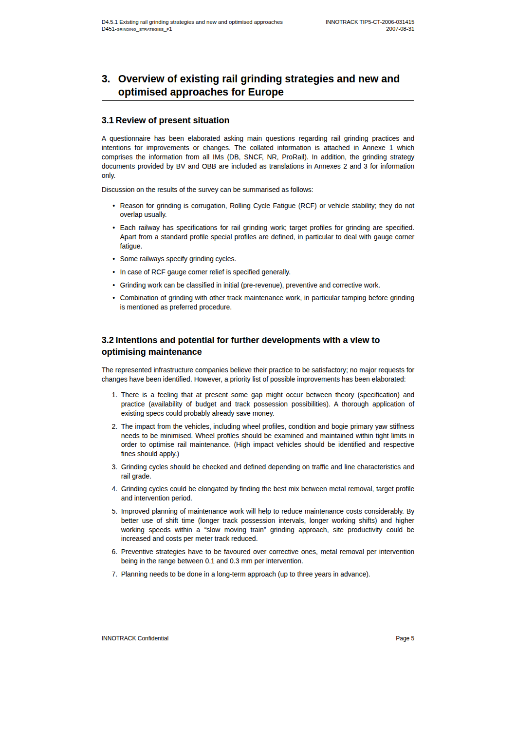| D4.5.1 Existing rail grinding strategies and new and optimised approaches | INNOTRACK TIP5-CT-2006-031415 |
| D451- grinding_strategies_f1 | 2007-08-31 |
3. Overview of existing rail grinding strategies and new and optimised approaches for Europe
3.1 Review of present situation
A questionnaire has been elaborated asking main questions regarding rail grinding practices and intentions for improvements or changes. The collated information is attached in Annexe 1 which comprises the information from all IMs (DB, SNCF, NR, ProRail). In addition, the grinding strategy documents provided by BV and OBB are included as translations in Annexes 2 and 3 for information only.
Discussion on the results of the survey can be summarised as follows:
Reason for grinding is corrugation, Rolling Cycle Fatigue (RCF) or vehicle stability; they do not overlap usually.
Each railway has specifications for rail grinding work; target profiles for grinding are specified. Apart from a standard profile special profiles are defined, in particular to deal with gauge corner fatigue.
Some railways specify grinding cycles.
In case of RCF gauge corner relief is specified generally.
Grinding work can be classified in initial (pre-revenue), preventive and corrective work.
Combination of grinding with other track maintenance work, in particular tamping before grinding is mentioned as preferred procedure.
3.2 Intentions and potential for further developments with a view to optimising maintenance
The represented infrastructure companies believe their practice to be satisfactory; no major requests for changes have been identified. However, a priority list of possible improvements has been elaborated:
There is a feeling that at present some gap might occur between theory (specification) and practice (availability of budget and track possession possibilities). A thorough application of existing specs could probably already save money.
The impact from the vehicles, including wheel profiles, condition and bogie primary yaw stiffness needs to be minimised. Wheel profiles should be examined and maintained within tight limits in order to optimise rail maintenance. (High impact vehicles should be identified and respective fines should apply.)
Grinding cycles should be checked and defined depending on traffic and line characteristics and rail grade.
Grinding cycles could be elongated by finding the best mix between metal removal, target profile and intervention period.
Improved planning of maintenance work will help to reduce maintenance costs considerably. By better use of shift time (longer track possession intervals, longer working shifts) and higher working speeds within a “slow moving train” grinding approach, site productivity could be increased and costs per meter track reduced.
Preventive strategies have to be favoured over corrective ones, metal removal per intervention being in the range between 0.1 and 0.3 mm per intervention.
Planning needs to be done in a long-term approach (up to three years in advance).
INNOTRACK Confidential Page 5